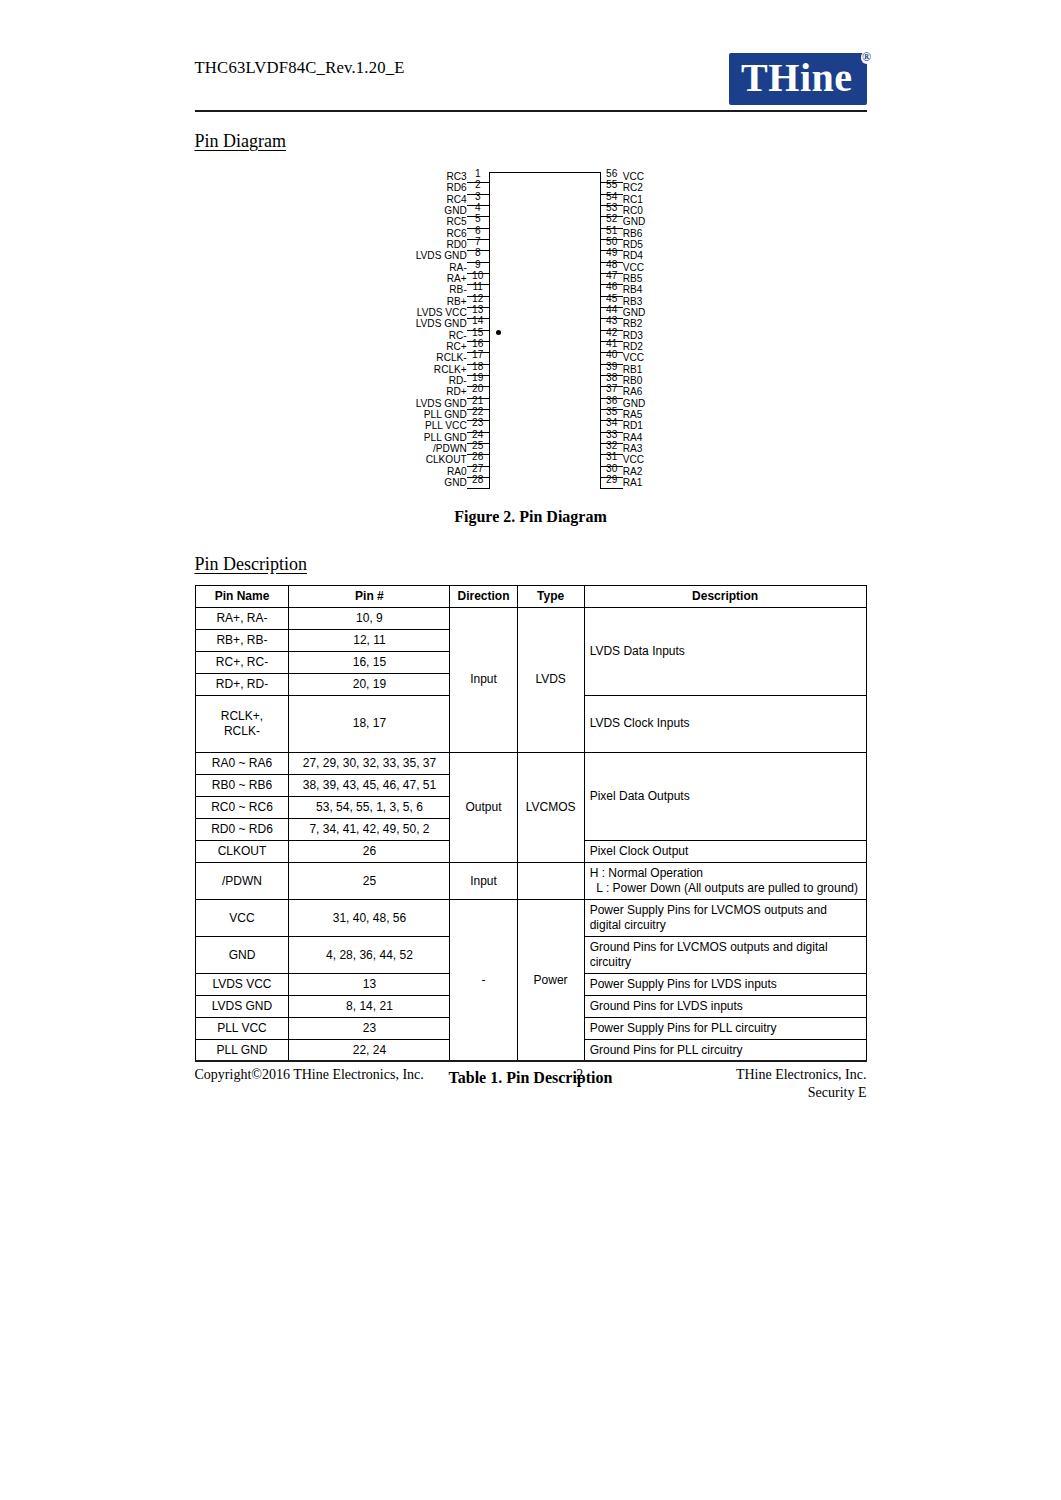THC63LVDF84C_Rev.1.20_E
THine®
Pin Diagram
| RC3 | 1 | | 56 | VCC |
| RD6 | 2 | 55 | RC2 |
| RC4 | 3 | 54 | RC1 |
| GND | 4 | 53 | RC0 |
| RC5 | 5 | 52 | GND |
| RC6 | 6 | 51 | RB6 |
| RD0 | 7 | 50 | RD5 |
| LVDS GND | 8 | 49 | RD4 |
| RA- | 9 | 48 | VCC |
| RA+ | 10 | 47 | RB5 |
| RB- | 11 | 46 | RB4 |
| RB+ | 12 | 45 | RB3 |
| LVDS VCC | 13 | 44 | GND |
| LVDS GND | 14 | 43 | RB2 |
| RC- | 15 | 42 | RD3 |
| RC+ | 16 | 41 | RD2 |
| RCLK- | 17 | 40 | VCC |
| RCLK+ | 18 | 39 | RB1 |
| RD- | 19 | 38 | RB0 |
| RD+ | 20 | 37 | RA6 |
| LVDS GND | 21 | 36 | GND |
| PLL GND | 22 | 35 | RA5 |
| PLL VCC | 23 | 34 | RD1 |
| PLL GND | 24 | 33 | RA4 |
| /PDWN | 25 | 32 | RA3 |
| CLKOUT | 26 | 31 | VCC |
| RA0 | 27 | 30 | RA2 |
| GND | 28 | 29 | RA1 |
Figure 2. Pin Diagram
Pin Description
| Pin Name | Pin # | Direction | Type | Description |
| --- | --- | --- | --- | --- |
| RA+, RA- | 10, 9 | Input | LVDS | LVDS Data Inputs |
| RB+, RB- | 12, 11 |
| RC+, RC- | 16, 15 |
| RD+, RD- | 20, 19 |
| RCLK+, RCLK- | 18, 17 | LVDS Clock Inputs |
| RA0 ~ RA6 | 27, 29, 30, 32, 33, 35, 37 | Output | LVCMOS | Pixel Data Outputs |
| RB0 ~ RB6 | 38, 39, 43, 45, 46, 47, 51 |
| RC0 ~ RC6 | 53, 54, 55, 1, 3, 5, 6 |
| RD0 ~ RD6 | 7, 34, 41, 42, 49, 50, 2 |
| CLKOUT | 26 | Pixel Clock Output |
| /PDWN | 25 | Input | | H : Normal Operation L : Power Down (All outputs are pulled to ground) |
| VCC | 31, 40, 48, 56 | - | Power | Power Supply Pins for LVCMOS outputs and digital circuitry |
| GND | 4, 28, 36, 44, 52 | Ground Pins for LVCMOS outputs and digital circuitry |
| LVDS VCC | 13 | Power Supply Pins for LVDS inputs |
| LVDS GND | 8, 14, 21 | Ground Pins for LVDS inputs |
| PLL VCC | 23 | Power Supply Pins for PLL circuitry |
| PLL GND | 22, 24 | Ground Pins for PLL circuitry |
Table 1. Pin Description
Copyright©2016 THine Electronics, Inc.
2
THine Electronics, Inc.
Security E